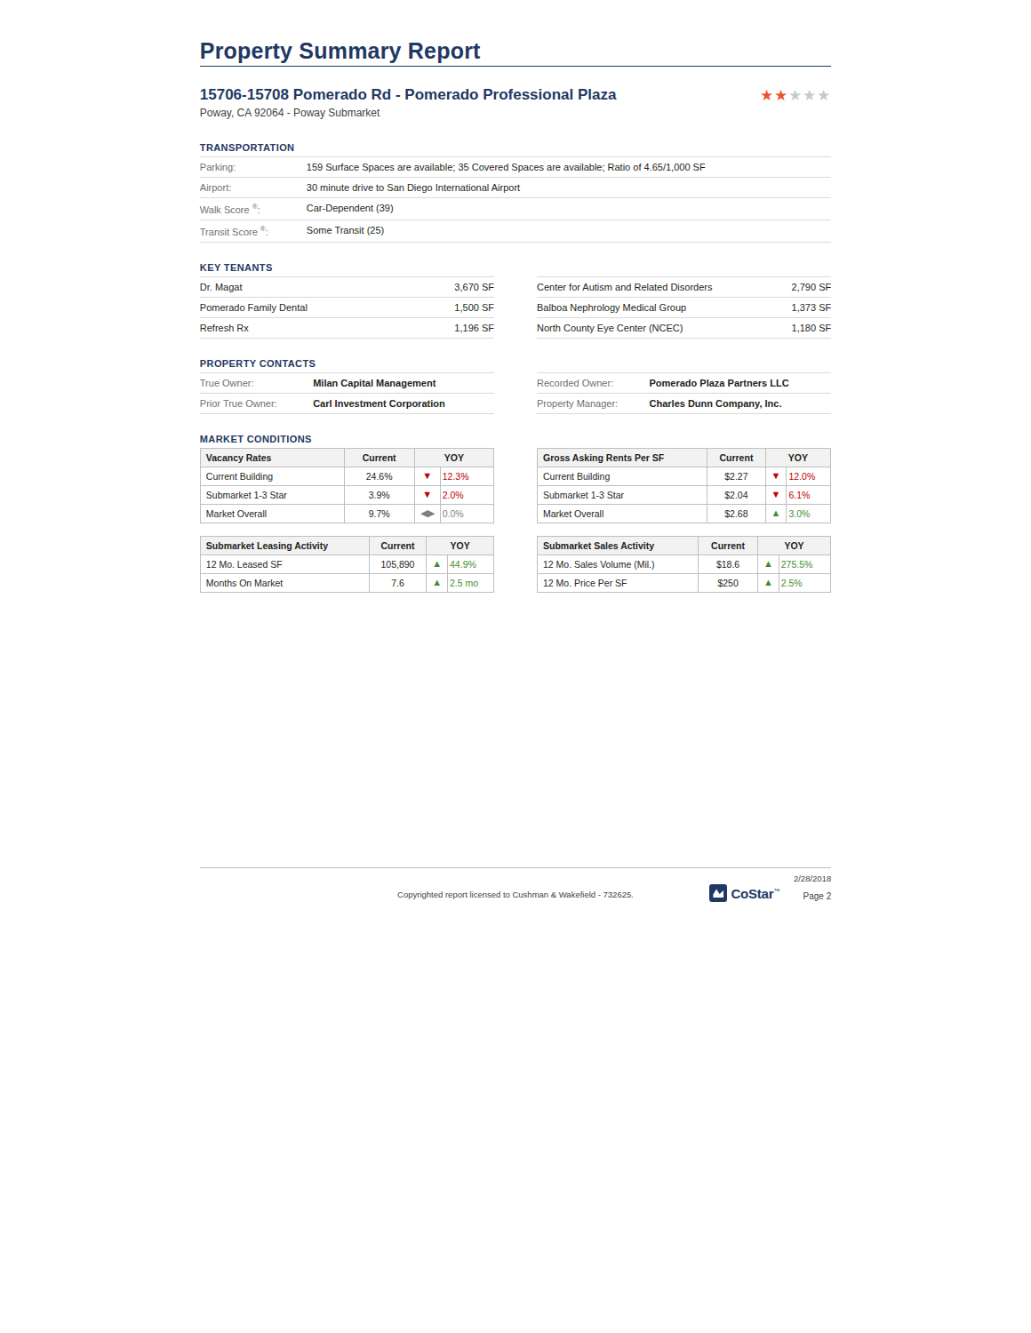Property Summary Report
15706-15708 Pomerado Rd - Pomerado Professional Plaza
Poway, CA 92064 - Poway Submarket
★★★★★
Transportation
| Parking: | 159 Surface Spaces are available; 35 Covered Spaces are available; Ratio of 4.65/1,000 SF |
| Airport: | 30 minute drive to San Diego International Airport |
| Walk Score ® : | Car-Dependent (39) |
| Transit Score ® : | Some Transit (25) |
Key Tenants
| Dr. Magat | 3,670 SF |
| Pomerado Family Dental | 1,500 SF |
| Refresh Rx | 1,196 SF |
| Center for Autism and Related Disorders | 2,790 SF |
| Balboa Nephrology Medical Group | 1,373 SF |
| North County Eye Center (NCEC) | 1,180 SF |
Property Contacts
| True Owner: | Milan Capital Management |
| Prior True Owner: | Carl Investment Corporation |
| Recorded Owner: | Pomerado Plaza Partners LLC |
| Property Manager: | Charles Dunn Company, Inc. |
Market Conditions
| Vacancy Rates | Current | YOY |
| --- | --- | --- |
| Current Building | 24.6% | ▼ | 12.3% |
| Submarket 1-3 Star | 3.9% | ▼ | 2.0% |
| Market Overall | 9.7% | ◀▶ | 0.0% |
| Submarket Leasing Activity | Current | YOY |
| --- | --- | --- |
| 12 Mo. Leased SF | 105,890 | ▲ | 44.9% |
| Months On Market | 7.6 | ▲ | 2.5 mo |
| Gross Asking Rents Per SF | Current | YOY |
| --- | --- | --- |
| Current Building | $2.27 | ▼ | 12.0% |
| Submarket 1-3 Star | $2.04 | ▼ | 6.1% |
| Market Overall | $2.68 | ▲ | 3.0% |
| Submarket Sales Activity | Current | YOY |
| --- | --- | --- |
| 12 Mo. Sales Volume (Mil.) | $18.6 | ▲ | 275.5% |
| 12 Mo. Price Per SF | $250 | ▲ | 2.5% |
2/28/2018
Copyrighted report licensed to Cushman & Wakefield - 732625.
CoStar™
Page 2